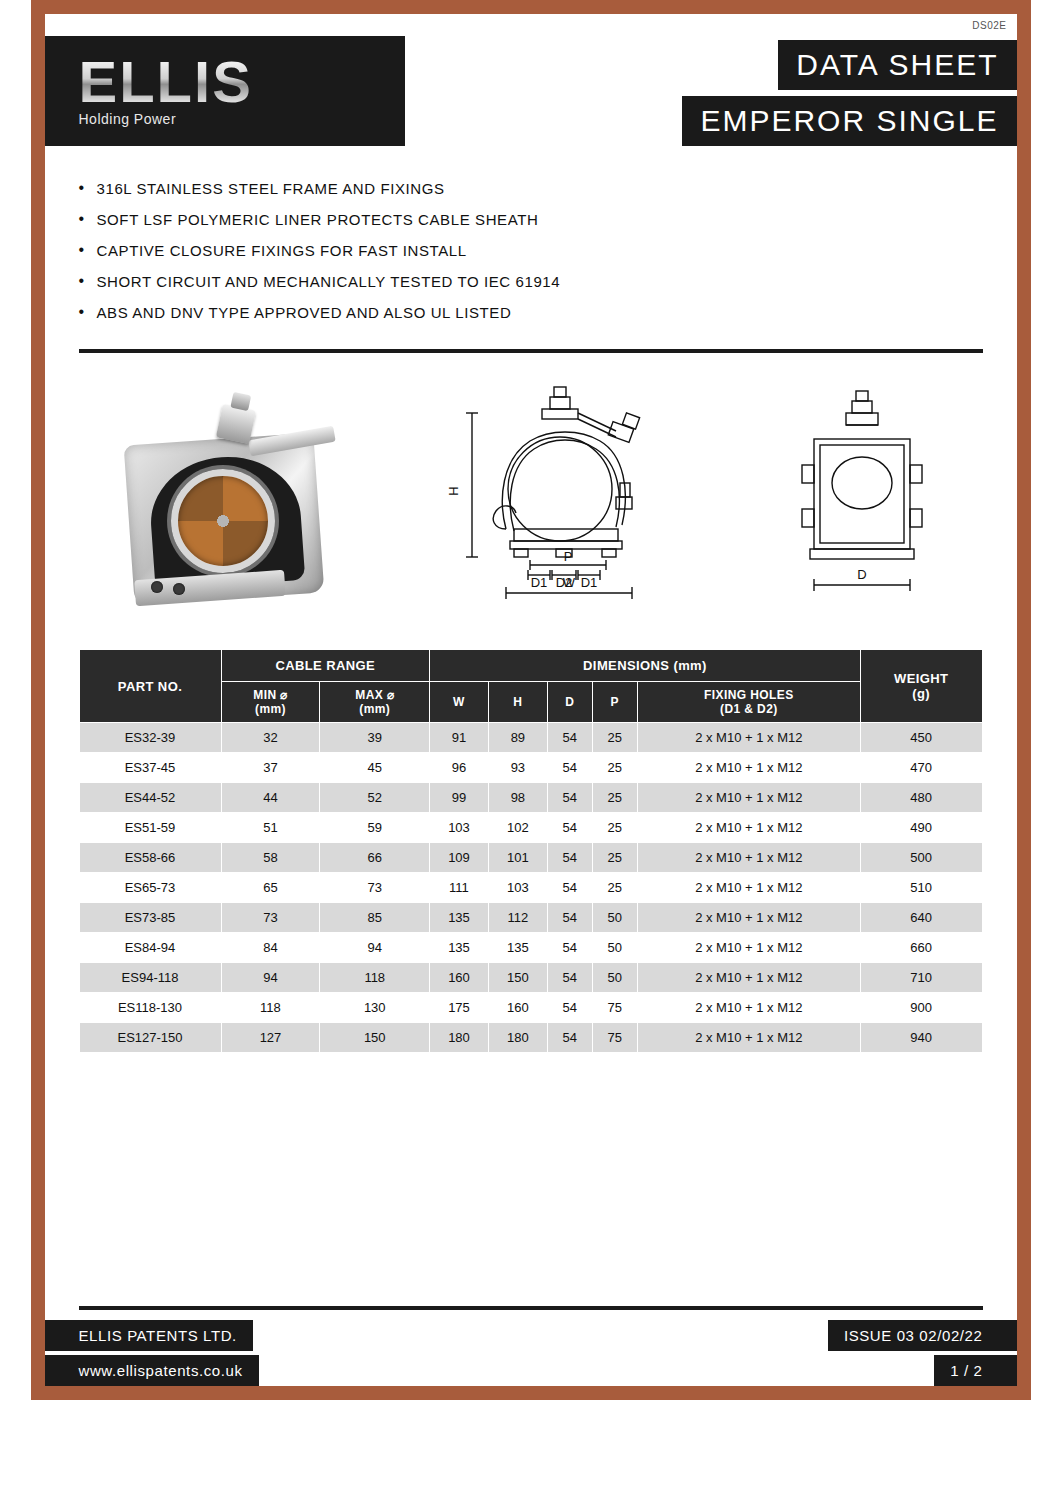DS02E
ELLIS
Holding Power
DATA SHEET
EMPEROR SINGLE
316L stainless steel frame and fixings
Soft LSF polymeric liner protects cable sheath
Captive closure fixings for fast install
Short circuit and mechanically tested to IEC 61914
ABS and DNV type approved and also UL listed
H W P D1 D2 D1
D
| PART NO. | CABLE RANGE | DIMENSIONS (mm) | WEIGHT (g) |
| --- | --- | --- | --- |
| MIN ⌀ (mm) | MAX ⌀ (mm) | W | H | D | P | FIXING HOLES (D1 & D2) |
| ES32-39 | 32 | 39 | 91 | 89 | 54 | 25 | 2 x M10 + 1 x M12 | 450 |
| ES37-45 | 37 | 45 | 96 | 93 | 54 | 25 | 2 x M10 + 1 x M12 | 470 |
| ES44-52 | 44 | 52 | 99 | 98 | 54 | 25 | 2 x M10 + 1 x M12 | 480 |
| ES51-59 | 51 | 59 | 103 | 102 | 54 | 25 | 2 x M10 + 1 x M12 | 490 |
| ES58-66 | 58 | 66 | 109 | 101 | 54 | 25 | 2 x M10 + 1 x M12 | 500 |
| ES65-73 | 65 | 73 | 111 | 103 | 54 | 25 | 2 x M10 + 1 x M12 | 510 |
| ES73-85 | 73 | 85 | 135 | 112 | 54 | 50 | 2 x M10 + 1 x M12 | 640 |
| ES84-94 | 84 | 94 | 135 | 135 | 54 | 50 | 2 x M10 + 1 x M12 | 660 |
| ES94-118 | 94 | 118 | 160 | 150 | 54 | 50 | 2 x M10 + 1 x M12 | 710 |
| ES118-130 | 118 | 130 | 175 | 160 | 54 | 75 | 2 x M10 + 1 x M12 | 900 |
| ES127-150 | 127 | 150 | 180 | 180 | 54 | 75 | 2 x M10 + 1 x M12 | 940 |
ELLIS PATENTS LTD.
www.ellispatents.co.uk
ISSUE 03 02/02/22
1 / 2